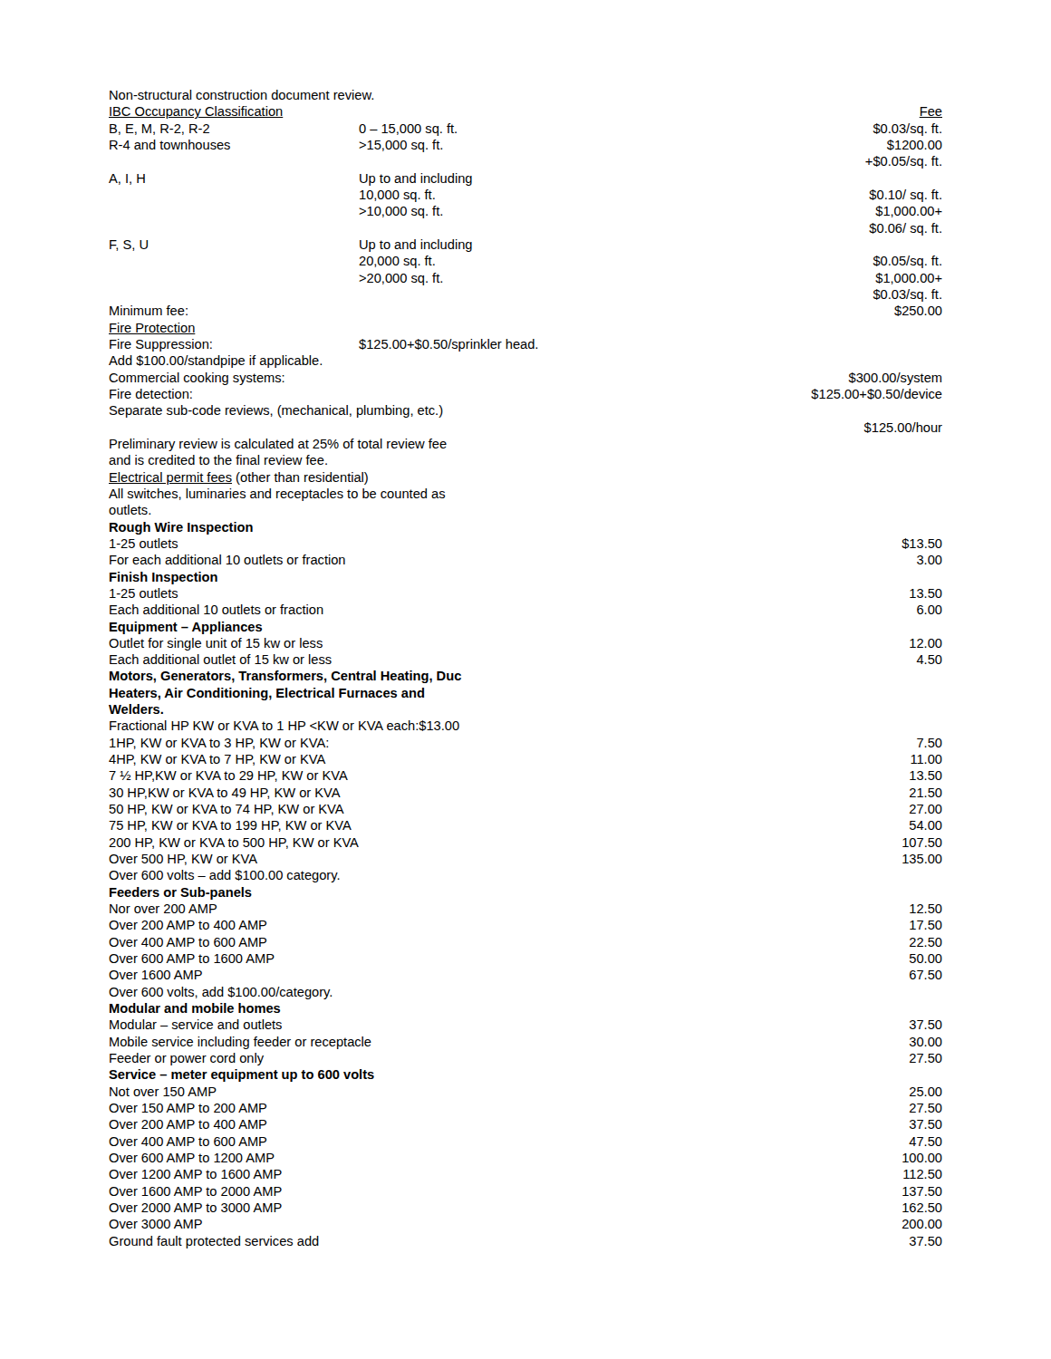Non-structural construction document review.
| IBC Occupancy Classification | | Fee |
| B, E, M, R-2, R-2 | 0 – 15,000 sq. ft. | $0.03/sq. ft. |
| R-4 and townhouses | >15,000 sq. ft. | $1200.00 |
| | | +$0.05/sq. ft. |
| A, I, H | Up to and including | |
| | 10,000 sq. ft. | $0.10/ sq. ft. |
| | >10,000 sq. ft. | $1,000.00+ |
| | | $0.06/ sq. ft. |
| F, S, U | Up to and including | |
| | 20,000 sq. ft. | $0.05/sq. ft. |
| | >20,000 sq. ft. | $1,000.00+ |
| | | $0.03/sq. ft. |
| Minimum fee: | $250.00 |
Fire Protection
| Fire Suppression: | $125.00+$0.50/sprinkler head. |
| Add $100.00/standpipe if applicable. |
| Commercial cooking systems: | $300.00/system |
| Fire detection: | $125.00+$0.50/device |
| Separate sub-code reviews, (mechanical, plumbing, etc.) |
| $125.00/hour |
Preliminary review is calculated at 25% of total review fee
and is credited to the final review fee.
Electrical permit fees (other than residential)
All switches, luminaries and receptacles to be counted as
outlets.
Rough Wire Inspection
| 1-25 outlets | $13.50 |
| For each additional 10 outlets or fraction | 3.00 |
Finish Inspection
| 1-25 outlets | 13.50 |
| Each additional 10 outlets or fraction | 6.00 |
Equipment – Appliances
| Outlet for single unit of 15 kw or less | 12.00 |
| Each additional outlet of 15 kw or less | 4.50 |
Motors, Generators, Transformers, Central Heating, Duc
Heaters, Air Conditioning, Electrical Furnaces and
Welders.
| Fractional HP KW or KVA to 1 HP <KW or KVA each:$13.00 |
| 1HP, KW or KVA to 3 HP, KW or KVA: | 7.50 |
| 4HP, KW or KVA to 7 HP, KW or KVA | 11.00 |
| 7 ½ HP,KW or KVA to 29 HP, KW or KVA | 13.50 |
| 30 HP,KW or KVA to 49 HP, KW or KVA | 21.50 |
| 50 HP, KW or KVA to 74 HP, KW or KVA | 27.00 |
| 75 HP, KW or KVA to 199 HP, KW or KVA | 54.00 |
| 200 HP, KW or KVA to 500 HP, KW or KVA | 107.50 |
| Over 500 HP, KW or KVA | 135.00 |
| Over 600 volts – add $100.00 category. |
Feeders or Sub-panels
| Nor over 200 AMP | 12.50 |
| Over 200 AMP to 400 AMP | 17.50 |
| Over 400 AMP to 600 AMP | 22.50 |
| Over 600 AMP to 1600 AMP | 50.00 |
| Over 1600 AMP | 67.50 |
| Over 600 volts, add $100.00/category. |
Modular and mobile homes
| Modular – service and outlets | 37.50 |
| Mobile service including feeder or receptacle | 30.00 |
| Feeder or power cord only | 27.50 |
Service – meter equipment up to 600 volts
| Not over 150 AMP | 25.00 |
| Over 150 AMP to 200 AMP | 27.50 |
| Over 200 AMP to 400 AMP | 37.50 |
| Over 400 AMP to 600 AMP | 47.50 |
| Over 600 AMP to 1200 AMP | 100.00 |
| Over 1200 AMP to 1600 AMP | 112.50 |
| Over 1600 AMP to 2000 AMP | 137.50 |
| Over 2000 AMP to 3000 AMP | 162.50 |
| Over 3000 AMP | 200.00 |
| Ground fault protected services add | 37.50 |